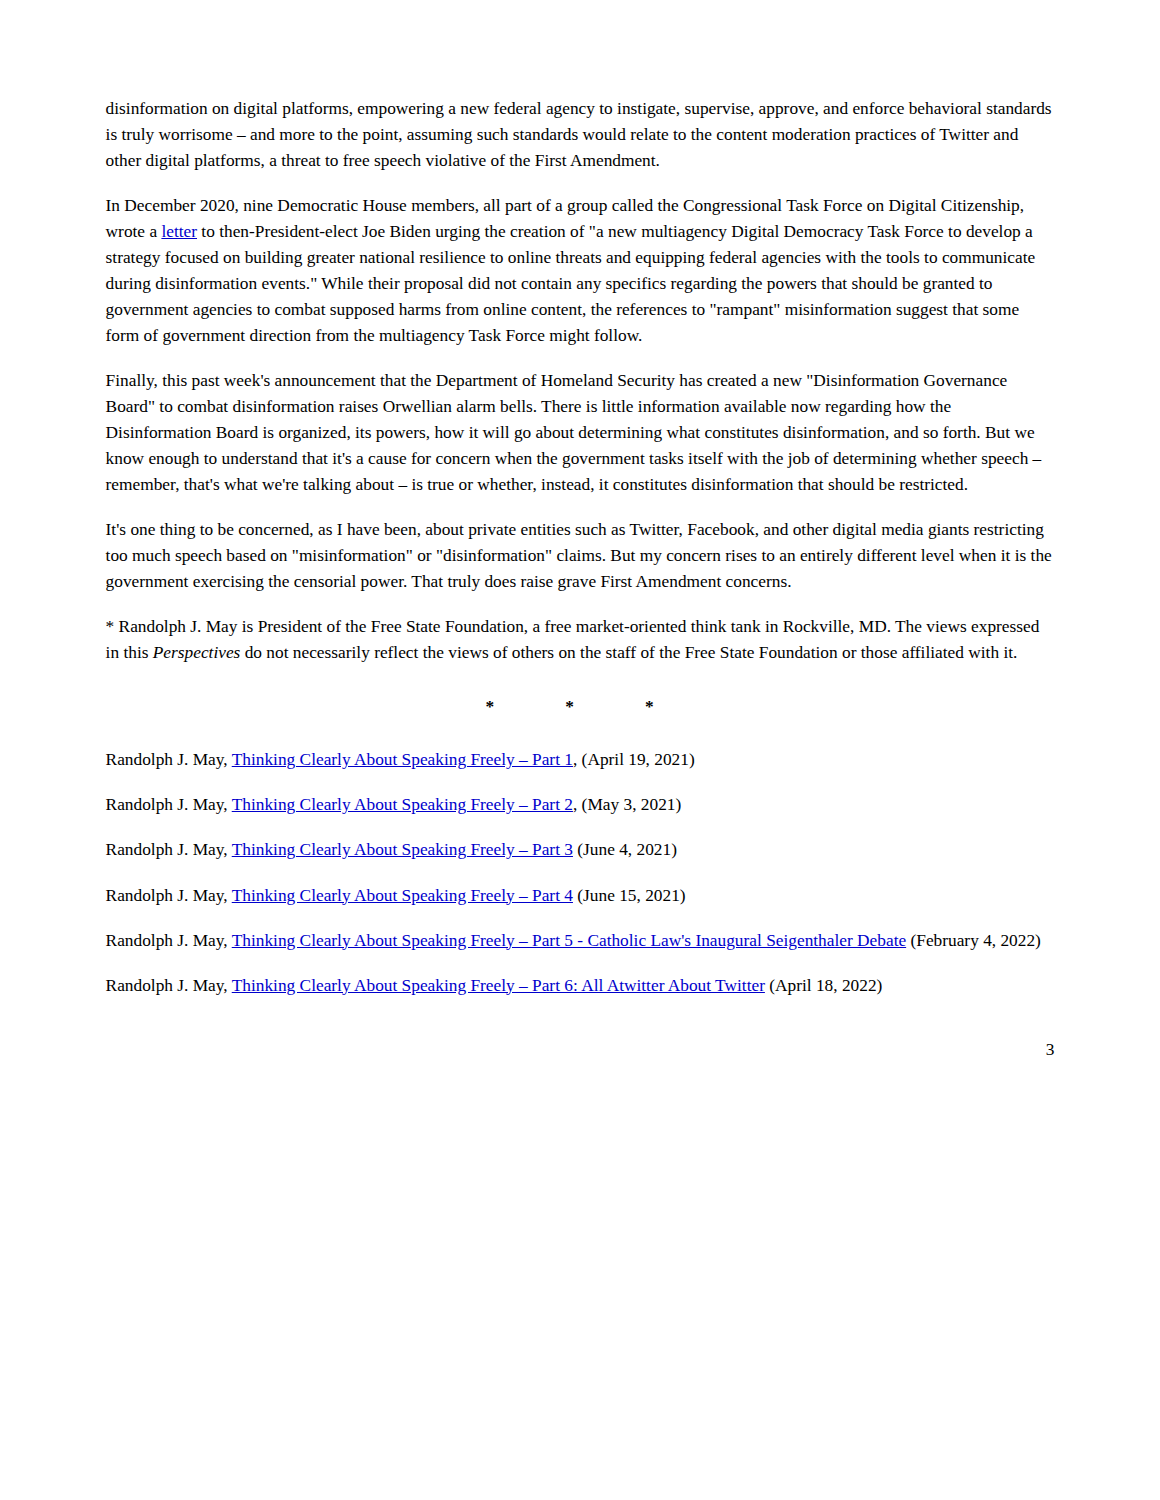disinformation on digital platforms, empowering a new federal agency to instigate, supervise, approve, and enforce behavioral standards is truly worrisome – and more to the point, assuming such standards would relate to the content moderation practices of Twitter and other digital platforms, a threat to free speech violative of the First Amendment.
In December 2020, nine Democratic House members, all part of a group called the Congressional Task Force on Digital Citizenship, wrote a letter to then-President-elect Joe Biden urging the creation of "a new multiagency Digital Democracy Task Force to develop a strategy focused on building greater national resilience to online threats and equipping federal agencies with the tools to communicate during disinformation events." While their proposal did not contain any specifics regarding the powers that should be granted to government agencies to combat supposed harms from online content, the references to "rampant" misinformation suggest that some form of government direction from the multiagency Task Force might follow.
Finally, this past week's announcement that the Department of Homeland Security has created a new "Disinformation Governance Board" to combat disinformation raises Orwellian alarm bells. There is little information available now regarding how the Disinformation Board is organized, its powers, how it will go about determining what constitutes disinformation, and so forth. But we know enough to understand that it's a cause for concern when the government tasks itself with the job of determining whether speech – remember, that's what we're talking about – is true or whether, instead, it constitutes disinformation that should be restricted.
It's one thing to be concerned, as I have been, about private entities such as Twitter, Facebook, and other digital media giants restricting too much speech based on "misinformation" or "disinformation" claims. But my concern rises to an entirely different level when it is the government exercising the censorial power. That truly does raise grave First Amendment concerns.
* Randolph J. May is President of the Free State Foundation, a free market-oriented think tank in Rockville, MD. The views expressed in this Perspectives do not necessarily reflect the views of others on the staff of the Free State Foundation or those affiliated with it.
* * *
Randolph J. May, Thinking Clearly About Speaking Freely – Part 1, (April 19, 2021)
Randolph J. May, Thinking Clearly About Speaking Freely – Part 2, (May 3, 2021)
Randolph J. May, Thinking Clearly About Speaking Freely – Part 3 (June 4, 2021)
Randolph J. May, Thinking Clearly About Speaking Freely – Part 4 (June 15, 2021)
Randolph J. May, Thinking Clearly About Speaking Freely – Part 5 - Catholic Law's Inaugural Seigenthaler Debate (February 4, 2022)
Randolph J. May, Thinking Clearly About Speaking Freely – Part 6: All Atwitter About Twitter (April 18, 2022)
3